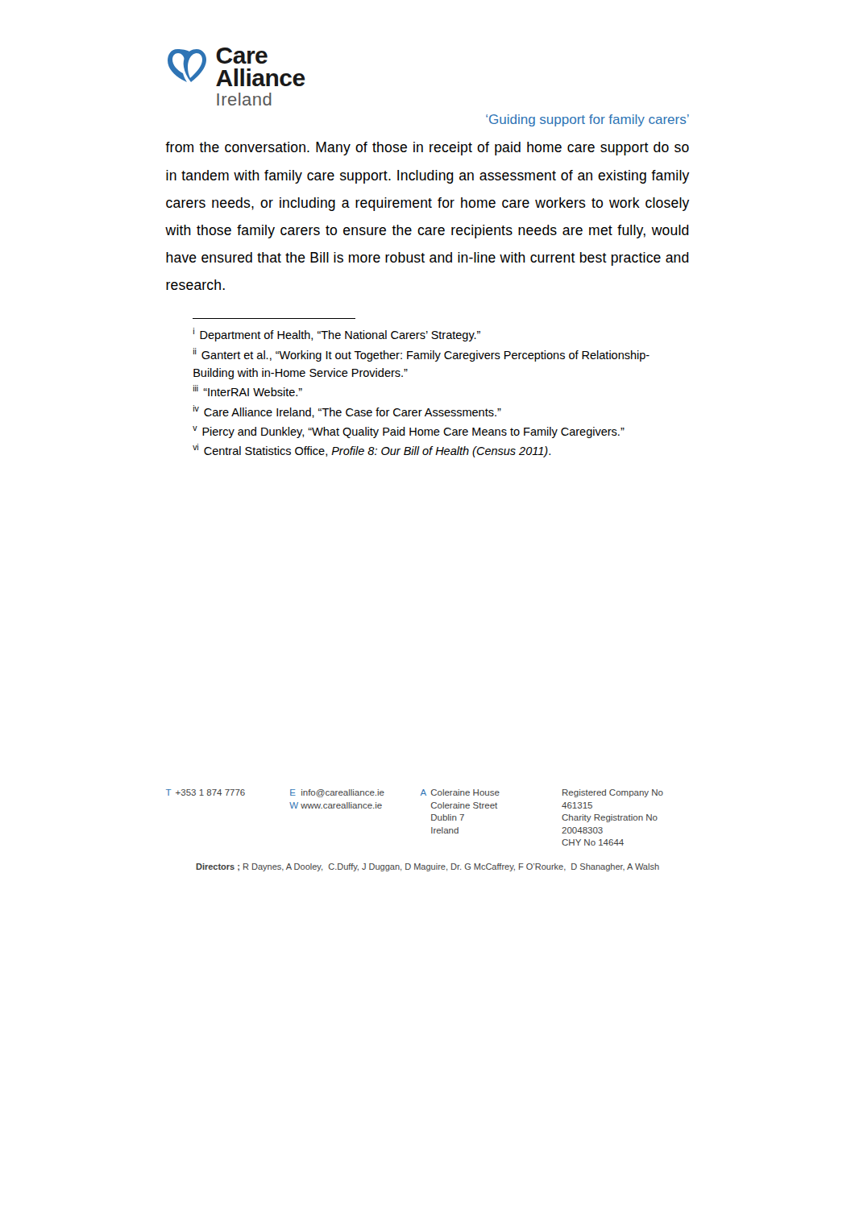Care Alliance Ireland
‘Guiding support for family carers’
from the conversation. Many of those in receipt of paid home care support do so in tandem with family care support. Including an assessment of an existing family carers needs, or including a requirement for home care workers to work closely with those family carers to ensure the care recipients needs are met fully, would have ensured that the Bill is more robust and in-line with current best practice and research.
i Department of Health, “The National Carers’ Strategy.”
ii Gantert et al., “Working It out Together: Family Caregivers Perceptions of Relationship-Building with in-Home Service Providers.”
iii “InterRAI Website.”
iv Care Alliance Ireland, “The Case for Carer Assessments.”
v Piercy and Dunkley, “What Quality Paid Home Care Means to Family Caregivers.”
vi Central Statistics Office, Profile 8: Our Bill of Health (Census 2011).
T +353 1 874 7776
E info@carealliance.ie
W www.carealliance.ie
A Coleraine House
Coleraine Street
Dublin 7
Ireland
Registered Company No 461315
Charity Registration No 20048303
CHY No 14644
Directors ; R Daynes, A Dooley, C.Duffy, J Duggan, D Maguire, Dr. G McCaffrey, F O’Rourke, D Shanagher, A Walsh